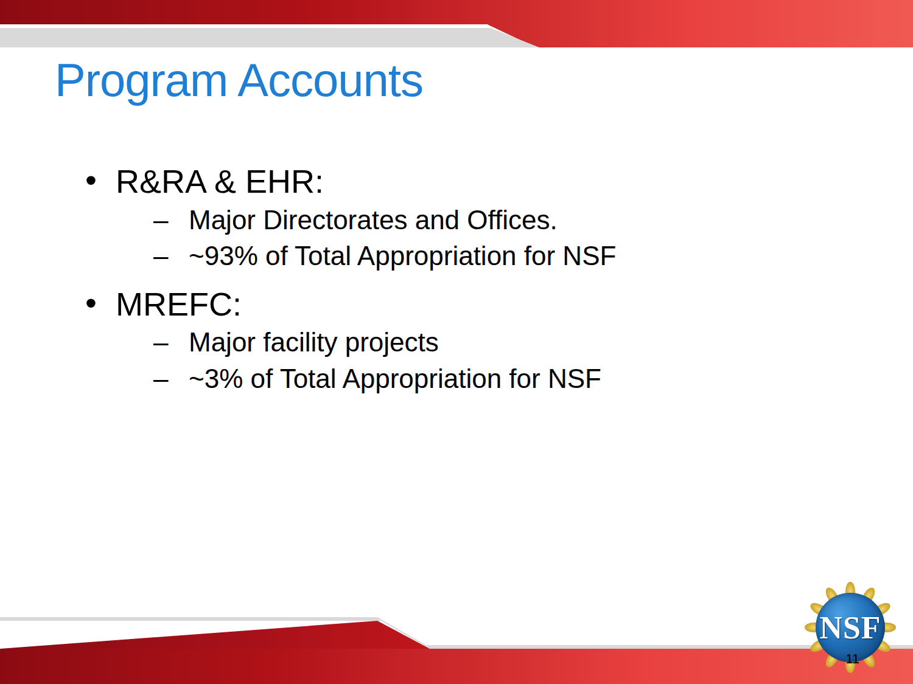Program Accounts
R&RA & EHR:
Major Directorates and Offices.
~93% of Total Appropriation for NSF
MREFC:
Major facility projects
~3% of Total Appropriation for NSF
11
NSF